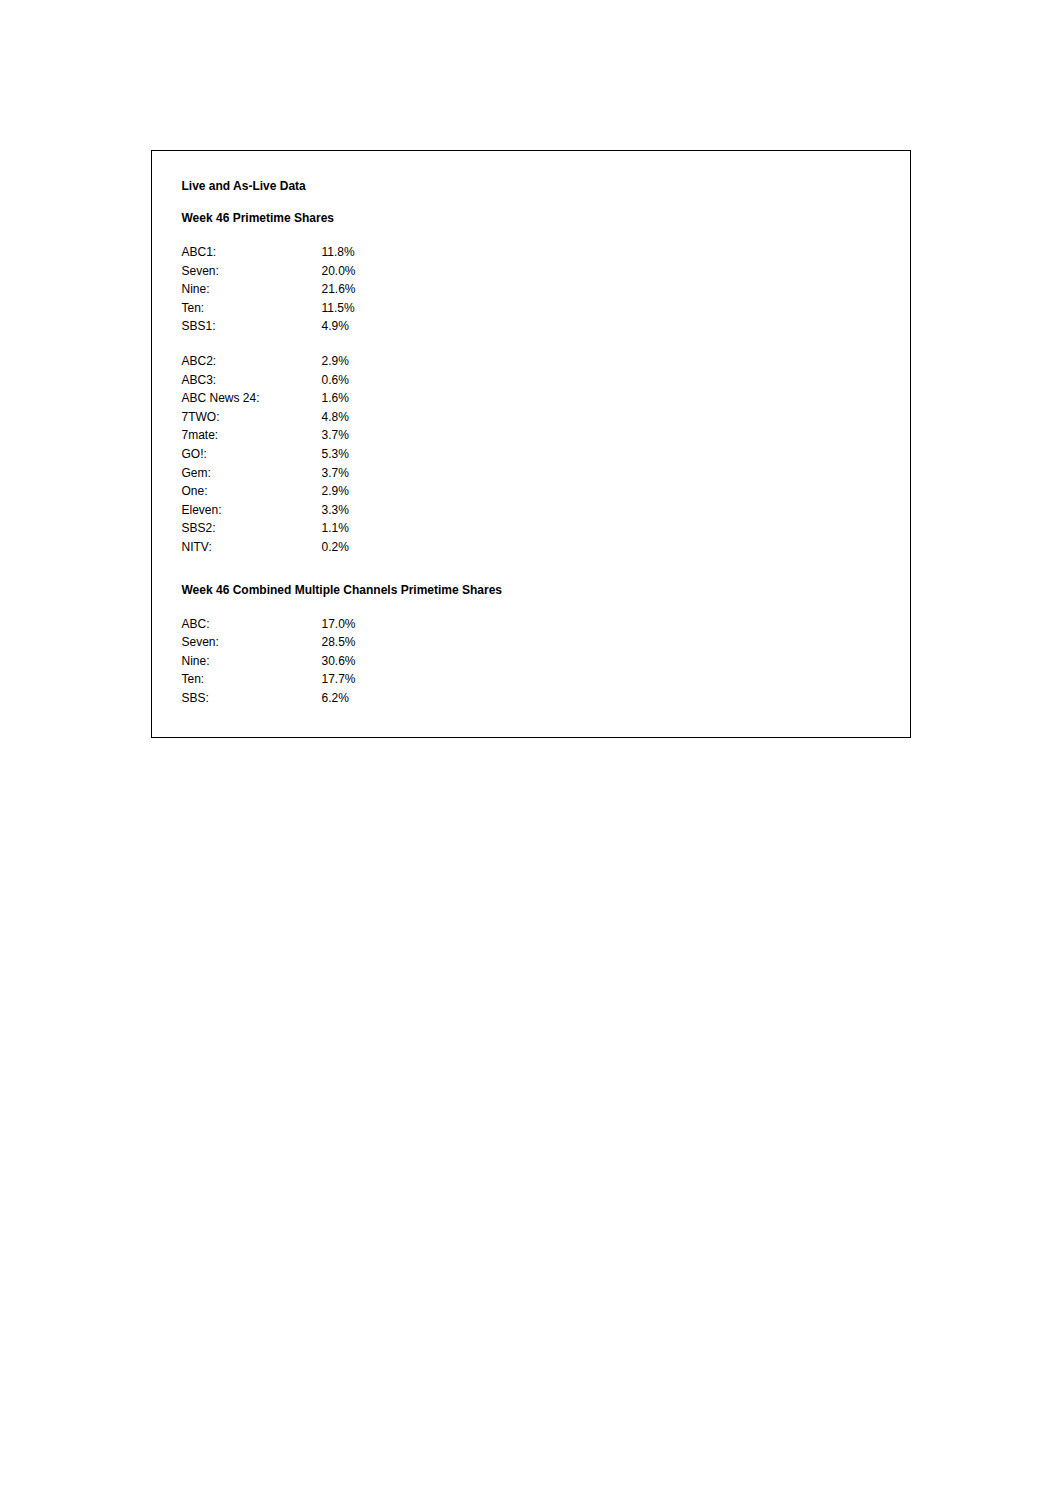Live and As-Live Data
Week 46 Primetime Shares
| ABC1: | 11.8% |
| Seven: | 20.0% |
| Nine: | 21.6% |
| Ten: | 11.5% |
| SBS1: | 4.9% |
| ABC2: | 2.9% |
| ABC3: | 0.6% |
| ABC News 24: | 1.6% |
| 7TWO: | 4.8% |
| 7mate: | 3.7% |
| GO!: | 5.3% |
| Gem: | 3.7% |
| One: | 2.9% |
| Eleven: | 3.3% |
| SBS2: | 1.1% |
| NITV: | 0.2% |
Week 46 Combined Multiple Channels Primetime Shares
| ABC: | 17.0% |
| Seven: | 28.5% |
| Nine: | 30.6% |
| Ten: | 17.7% |
| SBS: | 6.2% |